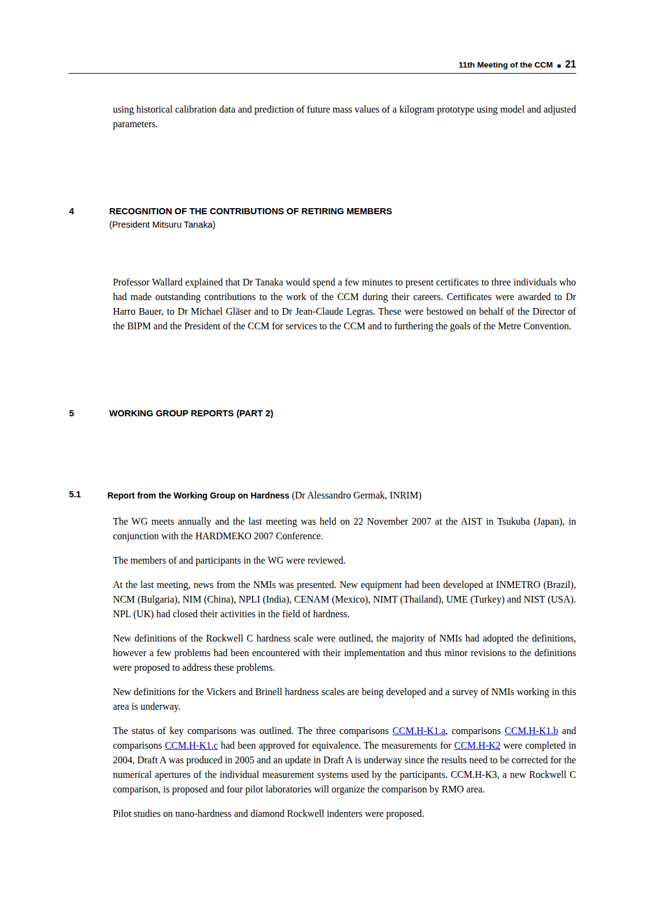11th Meeting of the CCM ■ 21
using historical calibration data and prediction of future mass values of a kilogram prototype using model and adjusted parameters.
4
RECOGNITION OF THE CONTRIBUTIONS OF RETIRING MEMBERS
(President Mitsuru Tanaka)
Professor Wallard explained that Dr Tanaka would spend a few minutes to present certificates to three individuals who had made outstanding contributions to the work of the CCM during their careers. Certificates were awarded to Dr Harro Bauer, to Dr Michael Gläser and to Dr Jean-Claude Legras. These were bestowed on behalf of the Director of the BIPM and the President of the CCM for services to the CCM and to furthering the goals of the Metre Convention.
5
WORKING GROUP REPORTS (PART 2)
5.1
Report from the Working Group on Hardness (Dr Alessandro Germak, INRIM)
The WG meets annually and the last meeting was held on 22 November 2007 at the AIST in Tsukuba (Japan), in conjunction with the HARDMEKO 2007 Conference.
The members of and participants in the WG were reviewed.
At the last meeting, news from the NMIs was presented. New equipment had been developed at INMETRO (Brazil), NCM (Bulgaria), NIM (China), NPLI (India), CENAM (Mexico), NIMT (Thailand), UME (Turkey) and NIST (USA). NPL (UK) had closed their activities in the field of hardness.
New definitions of the Rockwell C hardness scale were outlined, the majority of NMIs had adopted the definitions, however a few problems had been encountered with their implementation and thus minor revisions to the definitions were proposed to address these problems.
New definitions for the Vickers and Brinell hardness scales are being developed and a survey of NMIs working in this area is underway.
The status of key comparisons was outlined. The three comparisons CCM.H-K1.a, comparisons CCM.H-K1.b and comparisons CCM.H-K1.c had been approved for equivalence. The measurements for CCM.H-K2 were completed in 2004, Draft A was produced in 2005 and an update in Draft A is underway since the results need to be corrected for the numerical apertures of the individual measurement systems used by the participants. CCM.H-K3, a new Rockwell C comparison, is proposed and four pilot laboratories will organize the comparison by RMO area.
Pilot studies on nano-hardness and diamond Rockwell indenters were proposed.